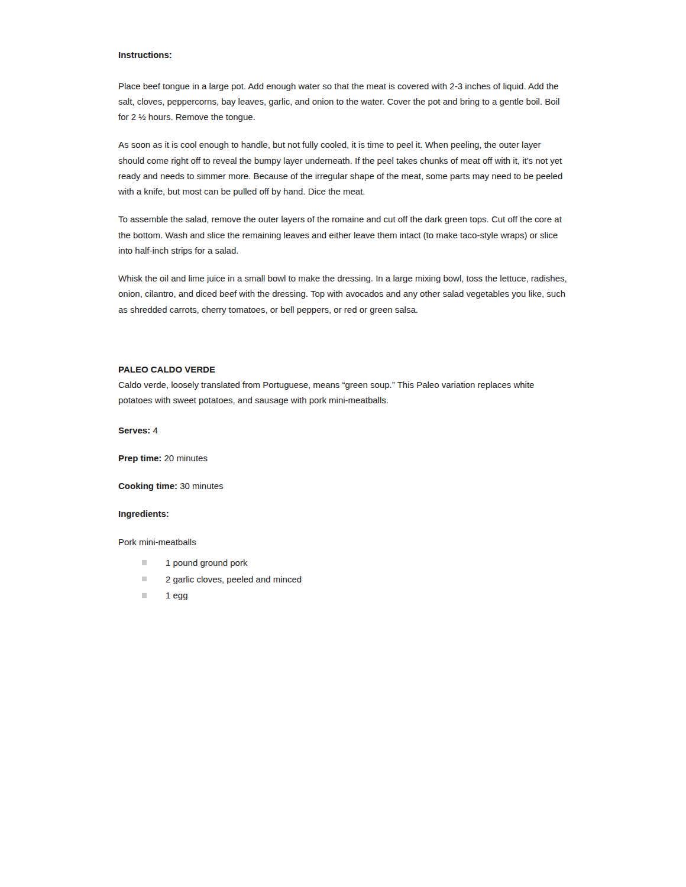Instructions:
Place beef tongue in a large pot. Add enough water so that the meat is covered with 2-3 inches of liquid. Add the salt, cloves, peppercorns, bay leaves, garlic, and onion to the water. Cover the pot and bring to a gentle boil. Boil for 2 ½ hours. Remove the tongue.
As soon as it is cool enough to handle, but not fully cooled, it is time to peel it. When peeling, the outer layer should come right off to reveal the bumpy layer underneath. If the peel takes chunks of meat off with it, it's not yet ready and needs to simmer more. Because of the irregular shape of the meat, some parts may need to be peeled with a knife, but most can be pulled off by hand. Dice the meat.
To assemble the salad, remove the outer layers of the romaine and cut off the dark green tops. Cut off the core at the bottom. Wash and slice the remaining leaves and either leave them intact (to make taco-style wraps) or slice into half-inch strips for a salad.
Whisk the oil and lime juice in a small bowl to make the dressing. In a large mixing bowl, toss the lettuce, radishes, onion, cilantro, and diced beef with the dressing. Top with avocados and any other salad vegetables you like, such as shredded carrots, cherry tomatoes, or bell peppers, or red or green salsa.
PALEO CALDO VERDE
Caldo verde, loosely translated from Portuguese, means “green soup.” This Paleo variation replaces white potatoes with sweet potatoes, and sausage with pork mini-meatballs.
Serves: 4
Prep time: 20 minutes
Cooking time: 30 minutes
Ingredients:
Pork mini-meatballs
1 pound ground pork
2 garlic cloves, peeled and minced
1 egg